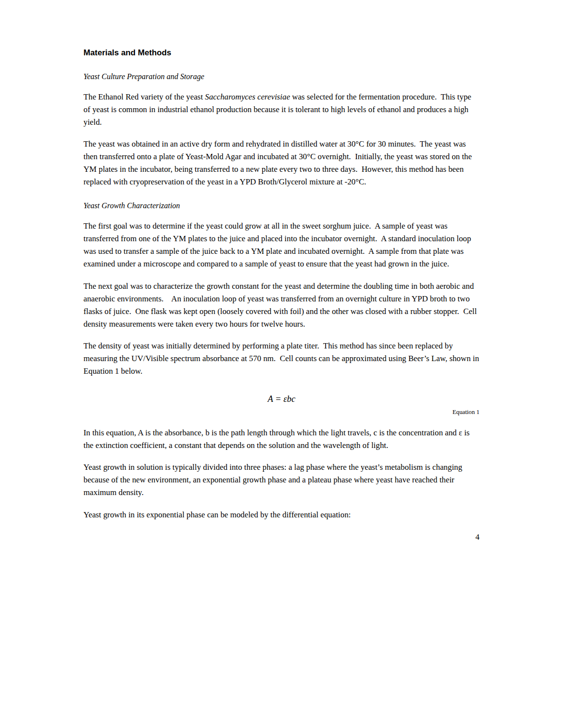Materials and Methods
Yeast Culture Preparation and Storage
The Ethanol Red variety of the yeast Saccharomyces cerevisiae was selected for the fermentation procedure. This type of yeast is common in industrial ethanol production because it is tolerant to high levels of ethanol and produces a high yield.
The yeast was obtained in an active dry form and rehydrated in distilled water at 30°C for 30 minutes. The yeast was then transferred onto a plate of Yeast-Mold Agar and incubated at 30°C overnight. Initially, the yeast was stored on the YM plates in the incubator, being transferred to a new plate every two to three days. However, this method has been replaced with cryopreservation of the yeast in a YPD Broth/Glycerol mixture at -20°C.
Yeast Growth Characterization
The first goal was to determine if the yeast could grow at all in the sweet sorghum juice. A sample of yeast was transferred from one of the YM plates to the juice and placed into the incubator overnight. A standard inoculation loop was used to transfer a sample of the juice back to a YM plate and incubated overnight. A sample from that plate was examined under a microscope and compared to a sample of yeast to ensure that the yeast had grown in the juice.
The next goal was to characterize the growth constant for the yeast and determine the doubling time in both aerobic and anaerobic environments. An inoculation loop of yeast was transferred from an overnight culture in YPD broth to two flasks of juice. One flask was kept open (loosely covered with foil) and the other was closed with a rubber stopper. Cell density measurements were taken every two hours for twelve hours.
The density of yeast was initially determined by performing a plate titer. This method has since been replaced by measuring the UV/Visible spectrum absorbance at 570 nm. Cell counts can be approximated using Beer’s Law, shown in Equation 1 below.
A = εbc
Equation 1
In this equation, A is the absorbance, b is the path length through which the light travels, c is the concentration and ε is the extinction coefficient, a constant that depends on the solution and the wavelength of light.
Yeast growth in solution is typically divided into three phases: a lag phase where the yeast’s metabolism is changing because of the new environment, an exponential growth phase and a plateau phase where yeast have reached their maximum density.
Yeast growth in its exponential phase can be modeled by the differential equation:
4